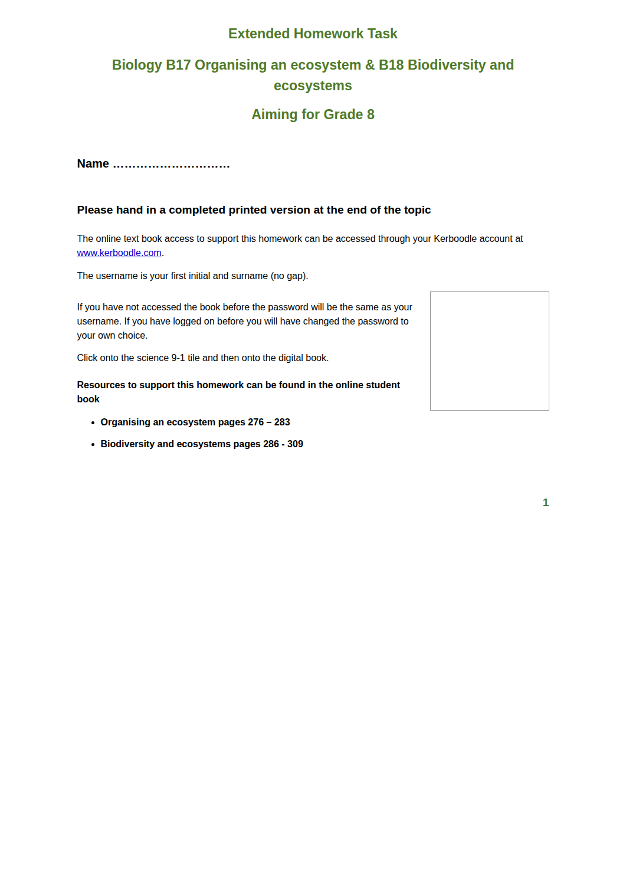Extended Homework Task
Biology B17 Organising an ecosystem & B18 Biodiversity and ecosystems
Aiming for Grade 8
Name …………………………
Please hand in a completed printed version at the end of the topic
The online text book access to support this homework can be accessed through your Kerboodle account at www.kerboodle.com.
The username is your first initial and surname (no gap).
If you have not accessed the book before the password will be the same as your username. If you have logged on before you will have changed the password to your own choice.
Click onto the science 9-1 tile and then onto the digital book.
Resources to support this homework can be found in the online student book
Organising an ecosystem pages 276 – 283
Biodiversity and ecosystems pages 286 - 309
1